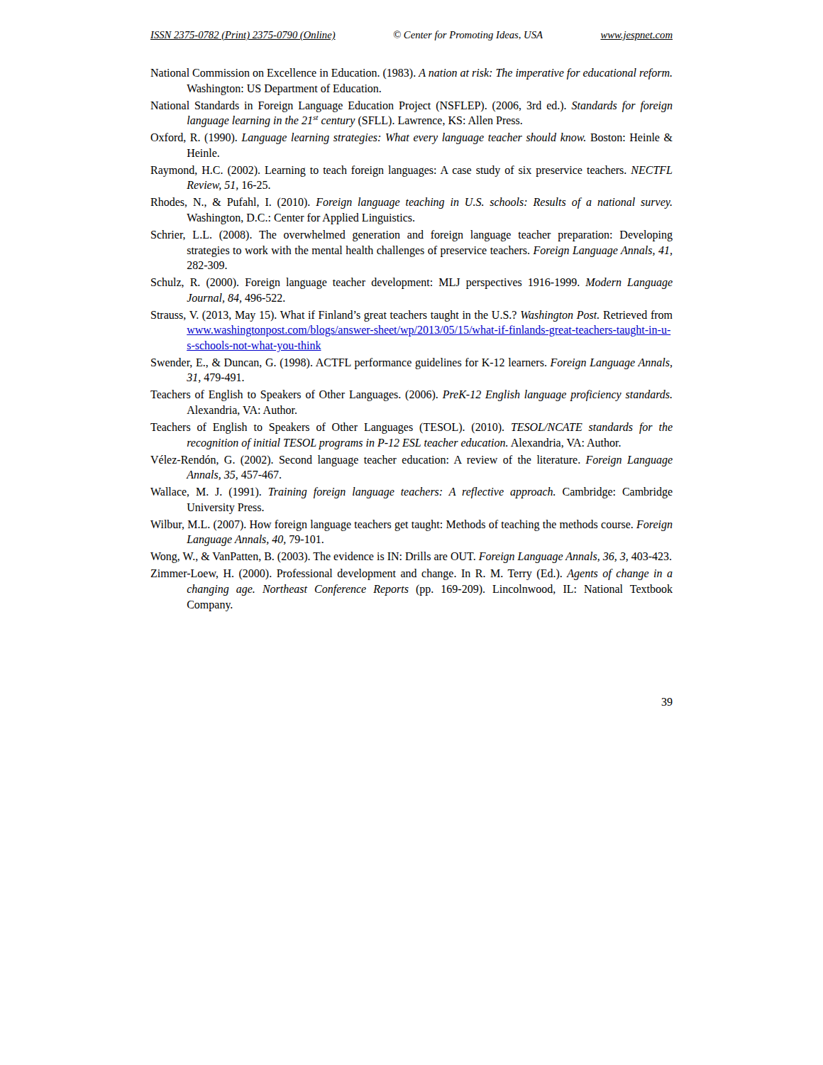ISSN 2375-0782 (Print) 2375-0790 (Online) © Center for Promoting Ideas, USA www.jespnet.com
National Commission on Excellence in Education. (1983). A nation at risk: The imperative for educational reform. Washington: US Department of Education.
National Standards in Foreign Language Education Project (NSFLEP). (2006, 3rd ed.). Standards for foreign language learning in the 21st century (SFLL). Lawrence, KS: Allen Press.
Oxford, R. (1990). Language learning strategies: What every language teacher should know. Boston: Heinle & Heinle.
Raymond, H.C. (2002). Learning to teach foreign languages: A case study of six preservice teachers. NECTFL Review, 51, 16-25.
Rhodes, N., & Pufahl, I. (2010). Foreign language teaching in U.S. schools: Results of a national survey. Washington, D.C.: Center for Applied Linguistics.
Schrier, L.L. (2008). The overwhelmed generation and foreign language teacher preparation: Developing strategies to work with the mental health challenges of preservice teachers. Foreign Language Annals, 41, 282-309.
Schulz, R. (2000). Foreign language teacher development: MLJ perspectives 1916-1999. Modern Language Journal, 84, 496-522.
Strauss, V. (2013, May 15). What if Finland’s great teachers taught in the U.S.? Washington Post. Retrieved from www.washingtonpost.com/blogs/answer-sheet/wp/2013/05/15/what-if-finlands-great-teachers-taught-in-u-s-schools-not-what-you-think
Swender, E., & Duncan, G. (1998). ACTFL performance guidelines for K-12 learners. Foreign Language Annals, 31, 479-491.
Teachers of English to Speakers of Other Languages. (2006). PreK-12 English language proficiency standards. Alexandria, VA: Author.
Teachers of English to Speakers of Other Languages (TESOL). (2010). TESOL/NCATE standards for the recognition of initial TESOL programs in P-12 ESL teacher education. Alexandria, VA: Author.
Vélez-Rendón, G. (2002). Second language teacher education: A review of the literature. Foreign Language Annals, 35, 457-467.
Wallace, M. J. (1991). Training foreign language teachers: A reflective approach. Cambridge: Cambridge University Press.
Wilbur, M.L. (2007). How foreign language teachers get taught: Methods of teaching the methods course. Foreign Language Annals, 40, 79-101.
Wong, W., & VanPatten, B. (2003). The evidence is IN: Drills are OUT. Foreign Language Annals, 36, 3, 403-423.
Zimmer-Loew, H. (2000). Professional development and change. In R. M. Terry (Ed.). Agents of change in a changing age. Northeast Conference Reports (pp. 169-209). Lincolnwood, IL: National Textbook Company.
39